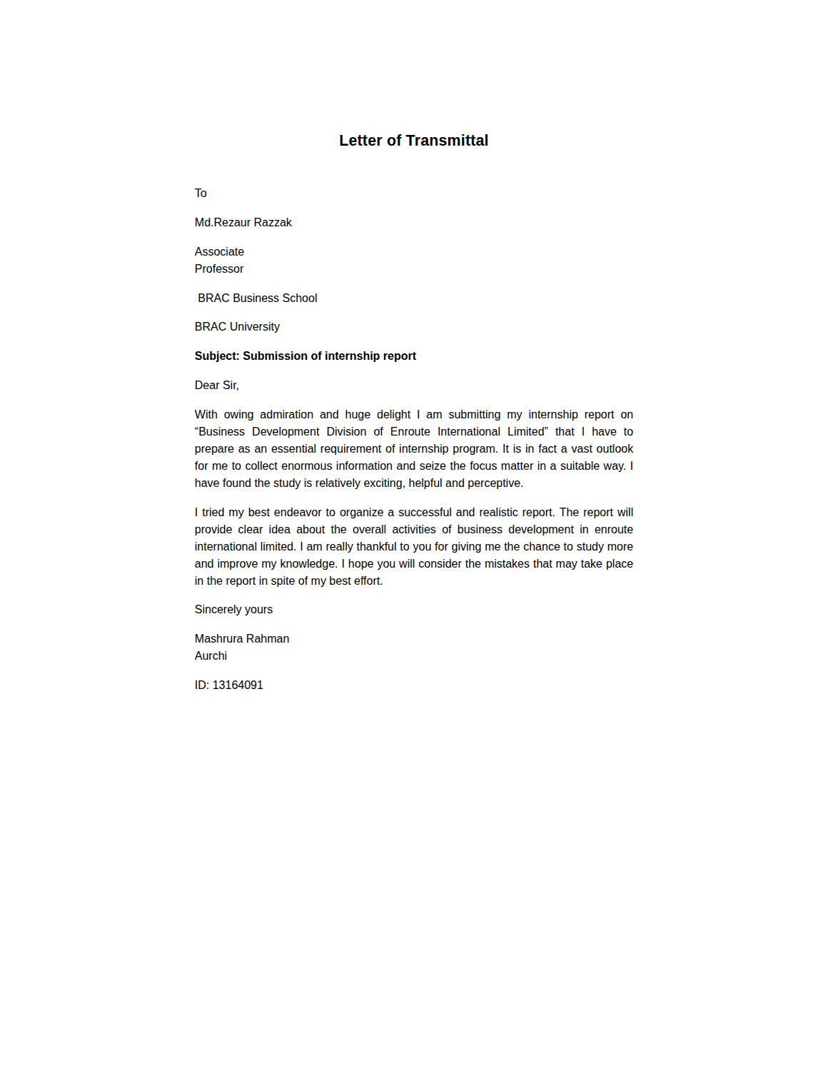Letter of Transmittal
To
Md.Rezaur Razzak
Associate
Professor
BRAC Business School
BRAC University
Subject: Submission of internship report
Dear Sir,
With owing admiration and huge delight I am submitting my internship report on “Business Development Division of Enroute International Limited” that I have to prepare as an essential requirement of internship program. It is in fact a vast outlook for me to collect enormous information and seize the focus matter in a suitable way. I have found the study is relatively exciting, helpful and perceptive.
I tried my best endeavor to organize a successful and realistic report. The report will provide clear idea about the overall activities of business development in enroute international limited. I am really thankful to you for giving me the chance to study more and improve my knowledge. I hope you will consider the mistakes that may take place in the report in spite of my best effort.
Sincerely yours
Mashrura Rahman
Aurchi
ID: 13164091